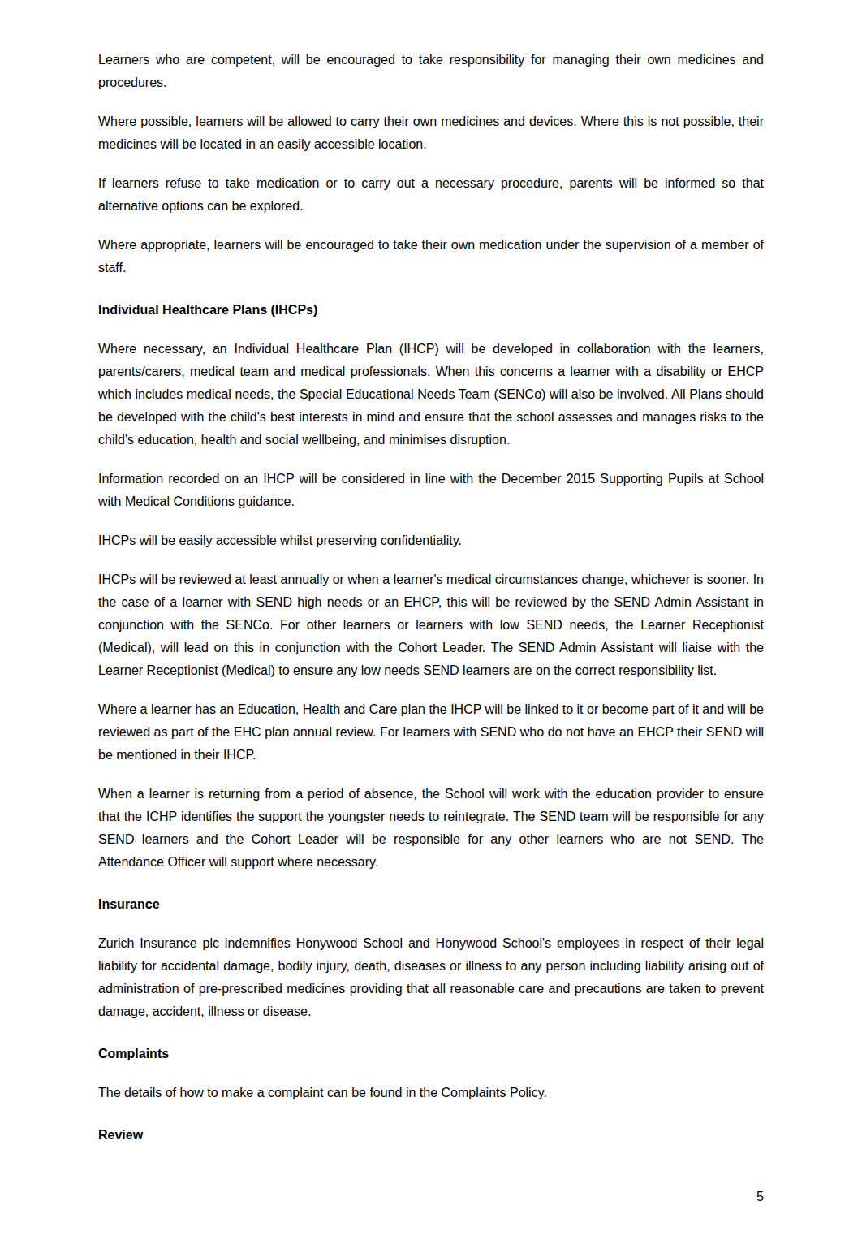Learners who are competent, will be encouraged to take responsibility for managing their own medicines and procedures.
Where possible, learners will be allowed to carry their own medicines and devices. Where this is not possible, their medicines will be located in an easily accessible location.
If learners refuse to take medication or to carry out a necessary procedure, parents will be informed so that alternative options can be explored.
Where appropriate, learners will be encouraged to take their own medication under the supervision of a member of staff.
Individual Healthcare Plans (IHCPs)
Where necessary, an Individual Healthcare Plan (IHCP) will be developed in collaboration with the learners, parents/carers, medical team and medical professionals. When this concerns a learner with a disability or EHCP which includes medical needs, the Special Educational Needs Team (SENCo) will also be involved. All Plans should be developed with the child's best interests in mind and ensure that the school assesses and manages risks to the child's education, health and social wellbeing, and minimises disruption.
Information recorded on an IHCP will be considered in line with the December 2015 Supporting Pupils at School with Medical Conditions guidance.
IHCPs will be easily accessible whilst preserving confidentiality.
IHCPs will be reviewed at least annually or when a learner's medical circumstances change, whichever is sooner. In the case of a learner with SEND high needs or an EHCP, this will be reviewed by the SEND Admin Assistant in conjunction with the SENCo. For other learners or learners with low SEND needs, the Learner Receptionist (Medical), will lead on this in conjunction with the Cohort Leader. The SEND Admin Assistant will liaise with the Learner Receptionist (Medical) to ensure any low needs SEND learners are on the correct responsibility list.
Where a learner has an Education, Health and Care plan the IHCP will be linked to it or become part of it and will be reviewed as part of the EHC plan annual review. For learners with SEND who do not have an EHCP their SEND will be mentioned in their IHCP.
When a learner is returning from a period of absence, the School will work with the education provider to ensure that the ICHP identifies the support the youngster needs to reintegrate. The SEND team will be responsible for any SEND learners and the Cohort Leader will be responsible for any other learners who are not SEND. The Attendance Officer will support where necessary.
Insurance
Zurich Insurance plc indemnifies Honywood School and Honywood School's employees in respect of their legal liability for accidental damage, bodily injury, death, diseases or illness to any person including liability arising out of administration of pre-prescribed medicines providing that all reasonable care and precautions are taken to prevent damage, accident, illness or disease.
Complaints
The details of how to make a complaint can be found in the Complaints Policy.
Review
5